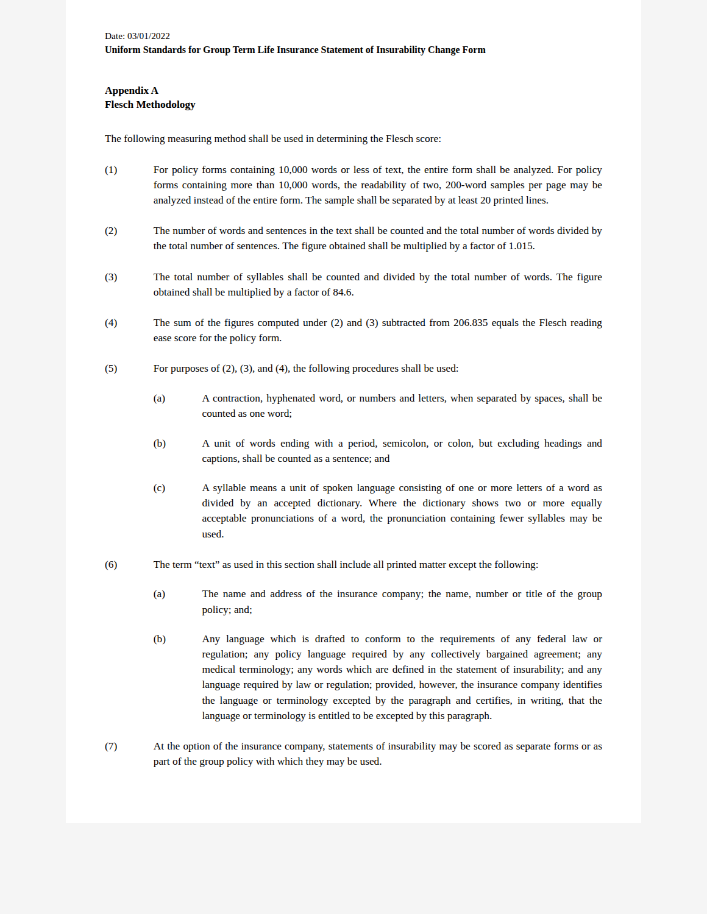Date: 03/01/2022
Uniform Standards for Group Term Life Insurance Statement of Insurability Change Form
Appendix A
Flesch Methodology
The following measuring method shall be used in determining the Flesch score:
(1) For policy forms containing 10,000 words or less of text, the entire form shall be analyzed. For policy forms containing more than 10,000 words, the readability of two, 200-word samples per page may be analyzed instead of the entire form. The sample shall be separated by at least 20 printed lines.
(2) The number of words and sentences in the text shall be counted and the total number of words divided by the total number of sentences. The figure obtained shall be multiplied by a factor of 1.015.
(3) The total number of syllables shall be counted and divided by the total number of words. The figure obtained shall be multiplied by a factor of 84.6.
(4) The sum of the figures computed under (2) and (3) subtracted from 206.835 equals the Flesch reading ease score for the policy form.
(5) For purposes of (2), (3), and (4), the following procedures shall be used:
(a) A contraction, hyphenated word, or numbers and letters, when separated by spaces, shall be counted as one word;
(b) A unit of words ending with a period, semicolon, or colon, but excluding headings and captions, shall be counted as a sentence; and
(c) A syllable means a unit of spoken language consisting of one or more letters of a word as divided by an accepted dictionary. Where the dictionary shows two or more equally acceptable pronunciations of a word, the pronunciation containing fewer syllables may be used.
(6) The term “text” as used in this section shall include all printed matter except the following:
(a) The name and address of the insurance company; the name, number or title of the group policy; and;
(b) Any language which is drafted to conform to the requirements of any federal law or regulation; any policy language required by any collectively bargained agreement; any medical terminology; any words which are defined in the statement of insurability; and any language required by law or regulation; provided, however, the insurance company identifies the language or terminology excepted by the paragraph and certifies, in writing, that the language or terminology is entitled to be excepted by this paragraph.
(7) At the option of the insurance company, statements of insurability may be scored as separate forms or as part of the group policy with which they may be used.